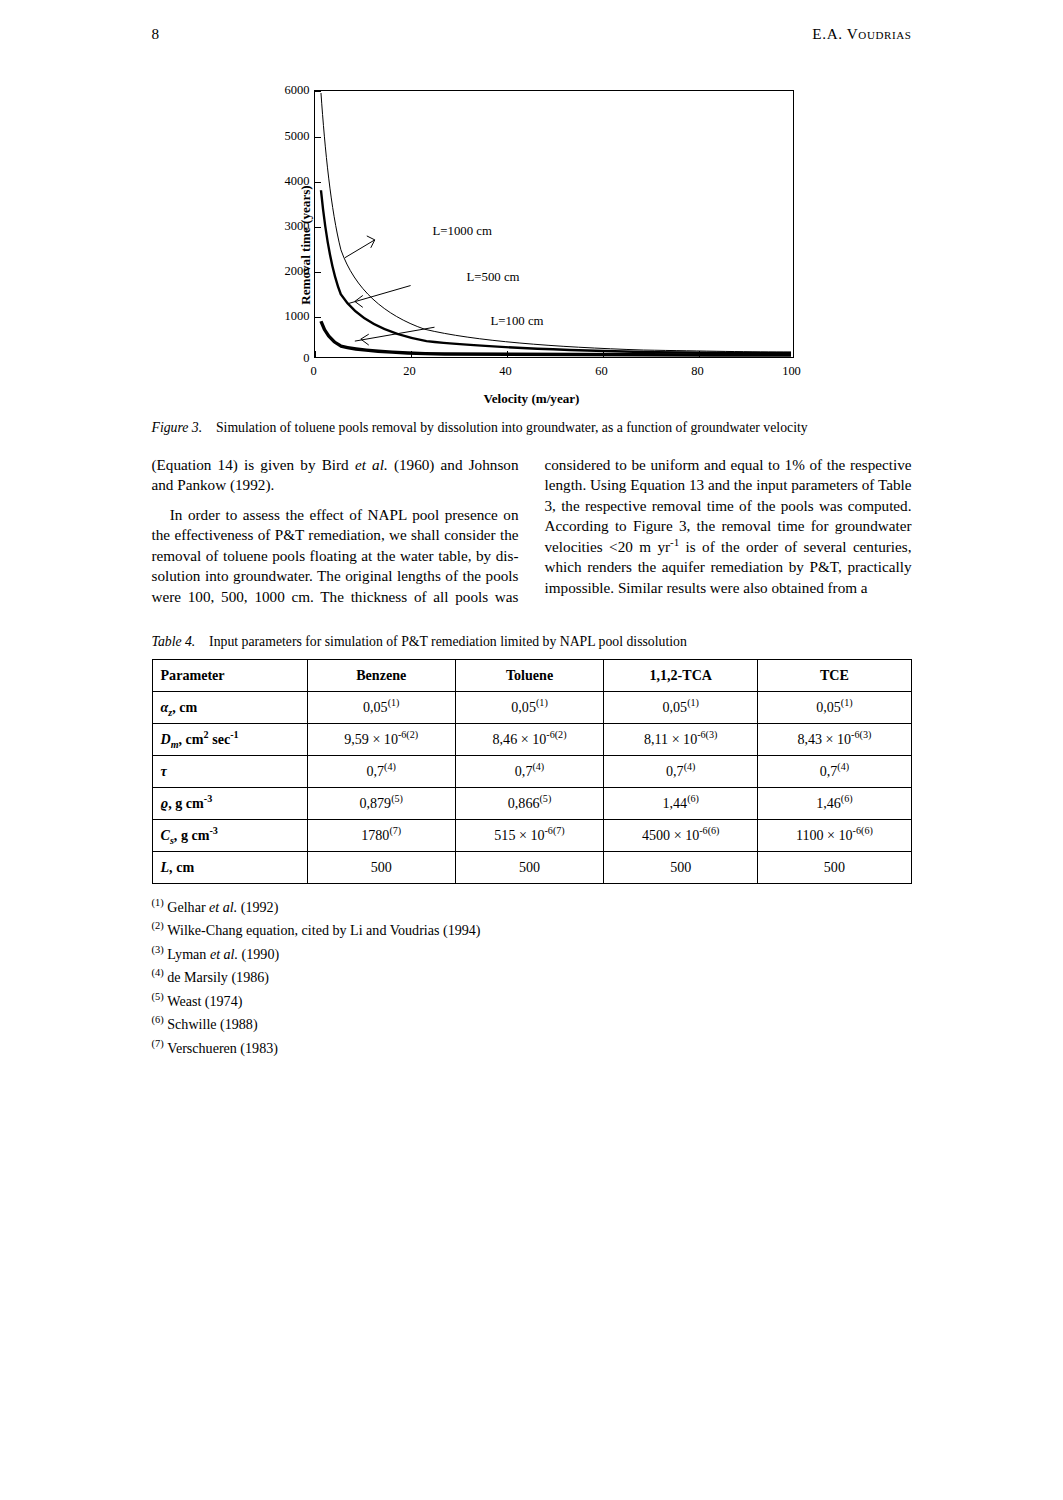8 E.A. Voudrias
Removal time (years) 6000 5000 4000 3000 2000 1000 0
L=1000 cm L=500 cm L=100 cm
0 20 40 60 80 100 Velocity (m/year)
Figure 3. Simulation of toluene pools removal by dissolution into groundwater, as a function of groundwater velocity
(Equation 14) is given by Bird et al. (1960) and Johnson and Pankow (1992).
In order to assess the effect of NAPL pool presence on the effectiveness of P&T remediation, we shall consider the removal of toluene pools floating at the water table, by dissolution into groundwater. The original lengths of the pools were 100, 500, 1000 cm. The thickness of all pools was considered to be uniform and equal to 1% of the respective length. Using Equation 13 and the input parameters of Table 3, the respective removal time of the pools was computed. According to Figure 3, the removal time for groundwater velocities <20 m yr-1 is of the order of several centuries, which renders the aquifer remediation by P&T, practically impossible. Similar results were also obtained from a
Table 4. Input parameters for simulation of P&T remediation limited by NAPL pool dissolution
| Parameter | Benzene | Toluene | 1,1,2-TCA | TCE |
| --- | --- | --- | --- | --- |
| α z , cm | 0,05 (1) | 0,05 (1) | 0,05 (1) | 0,05 (1) |
| D m , cm 2 sec -1 | 9,59 × 10 -6(2) | 8,46 × 10 -6(2) | 8,11 × 10 -6(3) | 8,43 × 10 -6(3) |
| τ | 0,7 (4) | 0,7 (4) | 0,7 (4) | 0,7 (4) |
| ϱ , g cm -3 | 0,879 (5) | 0,866 (5) | 1,44 (6) | 1,46 (6) |
| C s , g cm -3 | 1780 (7) | 515 × 10 -6(7) | 4500 × 10 -6(6) | 1100 × 10 -6(6) |
| L , cm | 500 | 500 | 500 | 500 |
(1) Gelhar et al. (1992)
(2) Wilke-Chang equation, cited by Li and Voudrias (1994)
(3) Lyman et al. (1990)
(4) de Marsily (1986)
(5) Weast (1974)
(6) Schwille (1988)
(7) Verschueren (1983)